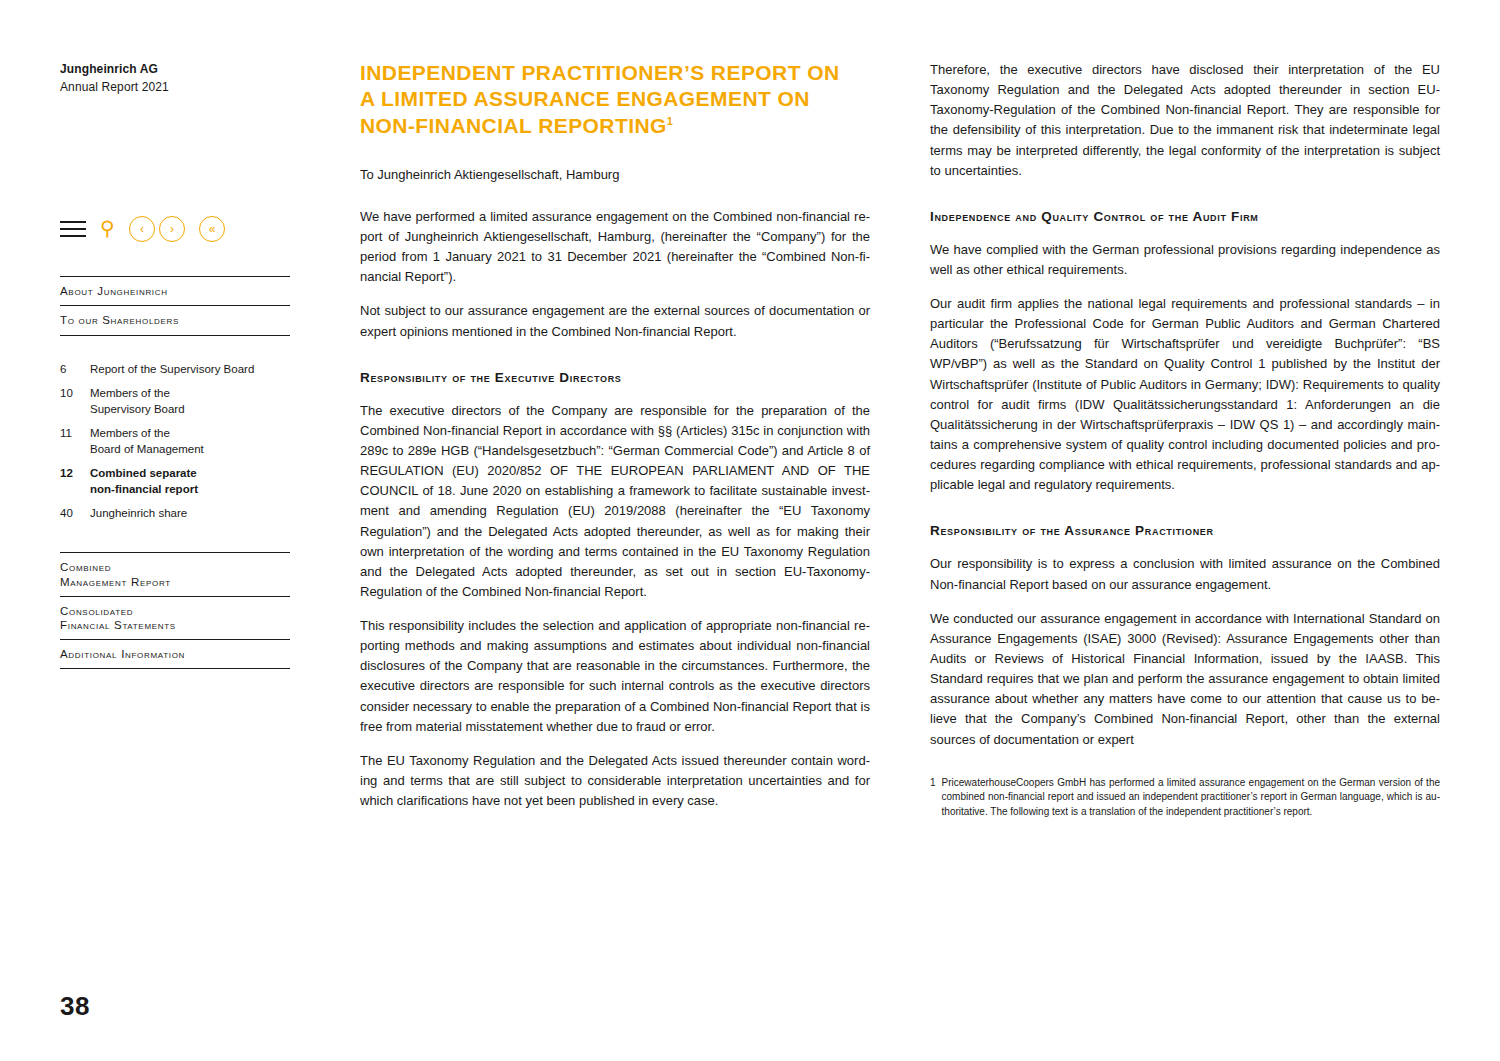Jungheinrich AGAnnual Report 2021
⚲ ‹ › «
About Jungheinrich
To our Shareholders
6 Report of the Supervisory Board
10 Members of the
Supervisory Board
11 Members of the
Board of Management
12 Combined separate
non-financial report
40 Jungheinrich share
Combined
Management Report
Consolidated
Financial Statements
Additional Information
Independent Practitioner’s Report on
a Limited Assurance Engagement on
Non-financial Reporting1
To Jungheinrich Aktiengesellschaft, Hamburg
We have performed a limited assurance engagement on the Combined non-financial report of Jungheinrich Aktiengesellschaft, Hamburg, (hereinafter the “Company”) for the period from 1 January 2021 to 31 December 2021 (hereinafter the “Combined Non-financial Report”).
Not subject to our assurance engagement are the external sources of documentation or expert opinions mentioned in the Combined Non-financial Report.
Responsibility of the Executive Directors
The executive directors of the Company are responsible for the preparation of the Combined Non-financial Report in accordance with §§ (Articles) 315c in conjunction with 289c to 289e HGB (“Handelsgesetzbuch”: “German Commercial Code”) and Article 8 of REGULATION (EU) 2020/852 OF THE EUROPEAN PARLIAMENT AND OF THE COUNCIL of 18. June 2020 on establishing a framework to facilitate sustainable investment and amending Regulation (EU) 2019/2088 (hereinafter the “EU Taxonomy Regulation”) and the Delegated Acts adopted thereunder, as well as for making their own interpretation of the wording and terms contained in the EU Taxonomy Regulation and the Delegated Acts adopted thereunder, as set out in section EU-Taxonomy-Regulation of the Combined Non-financial Report.
This responsibility includes the selection and application of appropriate non-financial reporting methods and making assumptions and estimates about individual non-financial disclosures of the Company that are reasonable in the circumstances. Furthermore, the executive directors are responsible for such internal controls as the executive directors consider necessary to enable the preparation of a Combined Non-financial Report that is free from material misstatement whether due to fraud or error.
The EU Taxonomy Regulation and the Delegated Acts issued thereunder contain wording and terms that are still subject to considerable interpretation uncertainties and for which clarifications have not yet been published in every case.
Therefore, the executive directors have disclosed their interpretation of the EU Taxonomy Regulation and the Delegated Acts adopted thereunder in section EU-Taxonomy-Regulation of the Combined Non-financial Report. They are responsible for the defensibility of this interpretation. Due to the immanent risk that indeterminate legal terms may be interpreted differently, the legal conformity of the interpretation is subject to uncertainties.
Independence and Quality Control of the Audit Firm
We have complied with the German professional provisions regarding independence as well as other ethical requirements.
Our audit firm applies the national legal requirements and professional standards – in particular the Professional Code for German Public Auditors and German Chartered Auditors (“Berufssatzung für Wirtschaftsprüfer und vereidigte Buchprüfer”: “BS WP/vBP”) as well as the Standard on Quality Control 1 published by the Institut der Wirtschaftsprüfer (Institute of Public Auditors in Germany; IDW): Requirements to quality control for audit firms (IDW Qualitätssicherungsstandard 1: Anforderungen an die Qualitätssicherung in der Wirtschaftsprüferpraxis – IDW QS 1) – and accordingly maintains a comprehensive system of quality control including documented policies and procedures regarding compliance with ethical requirements, professional standards and applicable legal and regulatory requirements.
Responsibility of the Assurance Practitioner
Our responsibility is to express a conclusion with limited assurance on the Combined Non-financial Report based on our assurance engagement.
We conducted our assurance engagement in accordance with International Standard on Assurance Engagements (ISAE) 3000 (Revised): Assurance Engagements other than Audits or Reviews of Historical Financial Information, issued by the IAASB. This Standard requires that we plan and perform the assurance engagement to obtain limited assurance about whether any matters have come to our attention that cause us to believe that the Company’s Combined Non-financial Report, other than the external sources of documentation or expert
1
PricewaterhouseCoopers GmbH has performed a limited assurance engagement on the German version of the combined non-financial report and issued an independent practitioner’s report in German language, which is authoritative. The following text is a translation of the independent practitioner’s report.
38